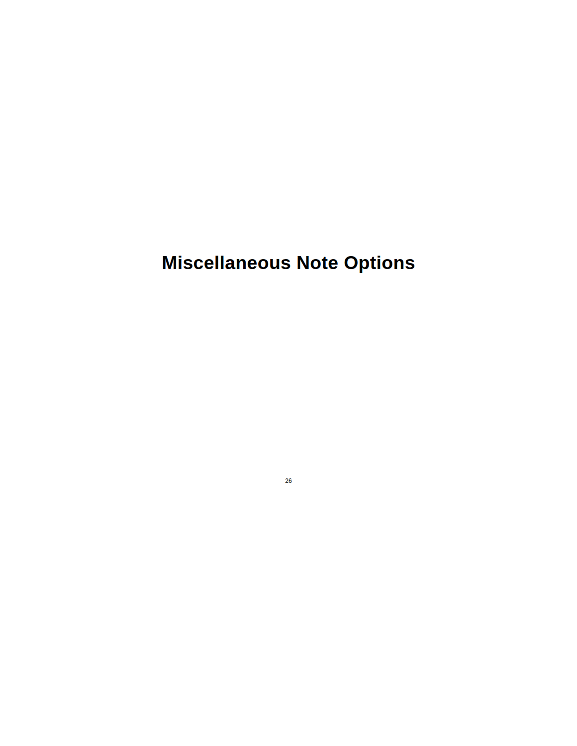Miscellaneous Note Options
26